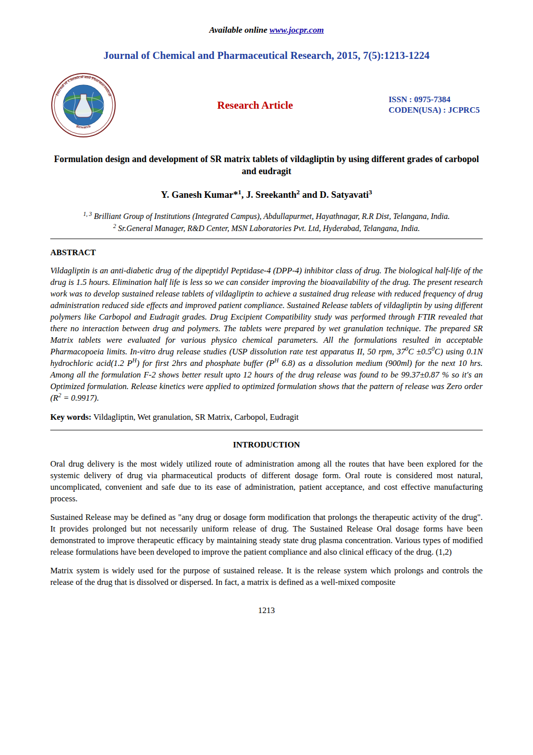Available online www.jocpr.com
Journal of Chemical and Pharmaceutical Research, 2015, 7(5):1213-1224
Journal of Chemical and Pharmaceutical Research
Research Article
ISSN : 0975-7384
CODEN(USA) : JCPRC5
Formulation design and development of SR matrix tablets of vildagliptin by using different grades of carbopol and eudragit
Y. Ganesh Kumar*1, J. Sreekanth2 and D. Satyavati3
1, 3 Brilliant Group of Institutions (Integrated Campus), Abdullapurmet, Hayathnagar, R.R Dist, Telangana, India.
2 Sr.General Manager, R&D Center, MSN Laboratories Pvt. Ltd, Hyderabad, Telangana, India.
ABSTRACT
Vildagliptin is an anti-diabetic drug of the dipeptidyl Peptidase-4 (DPP-4) inhibitor class of drug. The biological half-life of the drug is 1.5 hours. Elimination half life is less so we can consider improving the bioavailability of the drug. The present research work was to develop sustained release tablets of vildagliptin to achieve a sustained drug release with reduced frequency of drug administration reduced side effects and improved patient compliance. Sustained Release tablets of vildagliptin by using different polymers like Carbopol and Eudragit grades. Drug Excipient Compatibility study was performed through FTIR revealed that there no interaction between drug and polymers. The tablets were prepared by wet granulation technique. The prepared SR Matrix tablets were evaluated for various physico chemical parameters. All the formulations resulted in acceptable Pharmacopoeia limits. In-vitro drug release studies (USP dissolution rate test apparatus II, 50 rpm, 370C ±0.50C) using 0.1N hydrochloric acid(1.2 PH) for first 2hrs and phosphate buffer (PH 6.8) as a dissolution medium (900ml) for the next 10 hrs. Among all the formulation F-2 shows better result upto 12 hours of the drug release was found to be 99.37±0.87 % so it's an Optimized formulation. Release kinetics were applied to optimized formulation shows that the pattern of release was Zero order (R2 = 0.9917).
Key words: Vildagliptin, Wet granulation, SR Matrix, Carbopol, Eudragit
INTRODUCTION
Oral drug delivery is the most widely utilized route of administration among all the routes that have been explored for the systemic delivery of drug via pharmaceutical products of different dosage form. Oral route is considered most natural, uncomplicated, convenient and safe due to its ease of administration, patient acceptance, and cost effective manufacturing process.
Sustained Release may be defined as "any drug or dosage form modification that prolongs the therapeutic activity of the drug". It provides prolonged but not necessarily uniform release of drug. The Sustained Release Oral dosage forms have been demonstrated to improve therapeutic efficacy by maintaining steady state drug plasma concentration. Various types of modified release formulations have been developed to improve the patient compliance and also clinical efficacy of the drug. (1,2)
Matrix system is widely used for the purpose of sustained release. It is the release system which prolongs and controls the release of the drug that is dissolved or dispersed. In fact, a matrix is defined as a well-mixed composite
1213